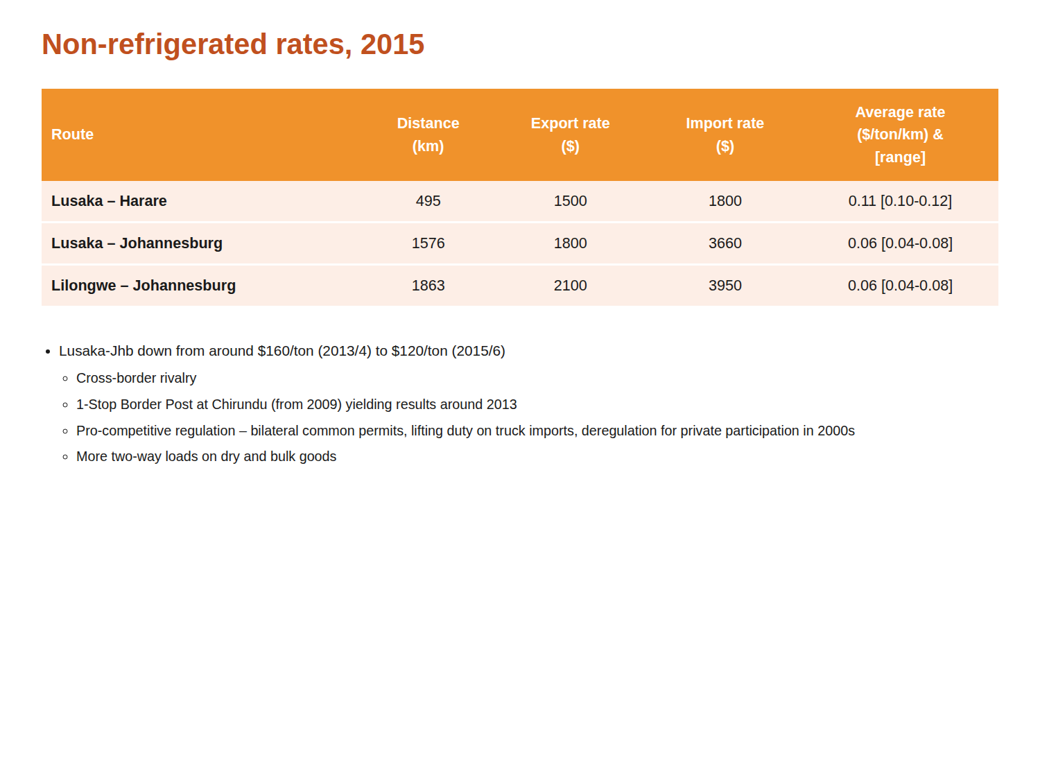Non-refrigerated rates, 2015
| Route | Distance (km) | Export rate ($) | Import rate ($) | Average rate ($/ton/km) & [range] |
| --- | --- | --- | --- | --- |
| Lusaka – Harare | 495 | 1500 | 1800 | 0.11 [0.10-0.12] |
| Lusaka – Johannesburg | 1576 | 1800 | 3660 | 0.06 [0.04-0.08] |
| Lilongwe – Johannesburg | 1863 | 2100 | 3950 | 0.06 [0.04-0.08] |
Lusaka-Jhb down from around $160/ton (2013/4) to $120/ton (2015/6)
Cross-border rivalry
1-Stop Border Post at Chirundu (from 2009) yielding results around 2013
Pro-competitive regulation – bilateral common permits, lifting duty on truck imports, deregulation for private participation in 2000s
More two-way loads on dry and bulk goods